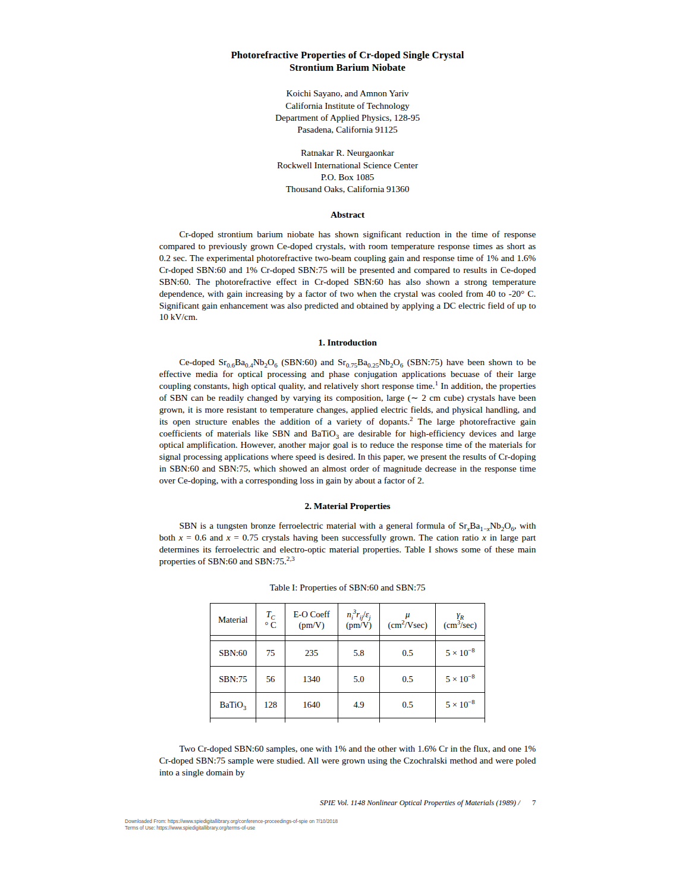Photorefractive Properties of Cr-doped Single Crystal
Strontium Barium Niobate
Koichi Sayano, and Amnon Yariv
California Institute of Technology
Department of Applied Physics, 128-95
Pasadena, California 91125
Ratnakar R. Neurgaonkar
Rockwell International Science Center
P.O. Box 1085
Thousand Oaks, California 91360
Abstract
Cr-doped strontium barium niobate has shown significant reduction in the time of response compared to previously grown Ce-doped crystals, with room temperature response times as short as 0.2 sec. The experimental photorefractive two-beam coupling gain and response time of 1% and 1.6% Cr-doped SBN:60 and 1% Cr-doped SBN:75 will be presented and compared to results in Ce-doped SBN:60. The photorefractive effect in Cr-doped SBN:60 has also shown a strong temperature dependence, with gain increasing by a factor of two when the crystal was cooled from 40 to -20° C. Significant gain enhancement was also predicted and obtained by applying a DC electric field of up to 10 kV/cm.
1. Introduction
Ce-doped Sr0.6Ba0.4Nb2O6 (SBN:60) and Sr0.75Ba0.25Nb2O6 (SBN:75) have been shown to be effective media for optical processing and phase conjugation applications becuase of their large coupling constants, high optical quality, and relatively short response time.1 In addition, the properties of SBN can be readily changed by varying its composition, large (∼ 2 cm cube) crystals have been grown, it is more resistant to temperature changes, applied electric fields, and physical handling, and its open structure enables the addition of a variety of dopants.2 The large photorefractive gain coefficients of materials like SBN and BaTiO3 are desirable for high-efficiency devices and large optical amplification. However, another major goal is to reduce the response time of the materials for signal processing applications where speed is desired. In this paper, we present the results of Cr-doping in SBN:60 and SBN:75, which showed an almost order of magnitude decrease in the response time over Ce-doping, with a corresponding loss in gain by about a factor of 2.
2. Material Properties
SBN is a tungsten bronze ferroelectric material with a general formula of SrxBa1−xNb2O6, with both x = 0.6 and x = 0.75 crystals having been successfully grown. The cation ratio x in large part determines its ferroelectric and electro-optic material properties. Table I shows some of these main properties of SBN:60 and SBN:75.2,3
Table I: Properties of SBN:60 and SBN:75
| Material | T C ° C | E-O Coeff (pm/V) | n i 3 r ij / ε j (pm/V) | μ (cm 2 /Vsec) | γ R (cm 3 /sec) |
| --- | --- | --- | --- | --- | --- |
| SBN:60 | 75 | 235 | 5.8 | 0.5 | 5 × 10 −8 |
| SBN:75 | 56 | 1340 | 5.0 | 0.5 | 5 × 10 −8 |
| BaTiO 3 | 128 | 1640 | 4.9 | 0.5 | 5 × 10 −8 |
Two Cr-doped SBN:60 samples, one with 1% and the other with 1.6% Cr in the flux, and one 1% Cr-doped SBN:75 sample were studied. All were grown using the Czochralski method and were poled into a single domain by
SPIE Vol. 1148 Nonlinear Optical Properties of Materials (1989) /7
Downloaded From: https://www.spiedigitallibrary.org/conference-proceedings-of-spie on 7/10/2018
Terms of Use: https://www.spiedigitallibrary.org/terms-of-use